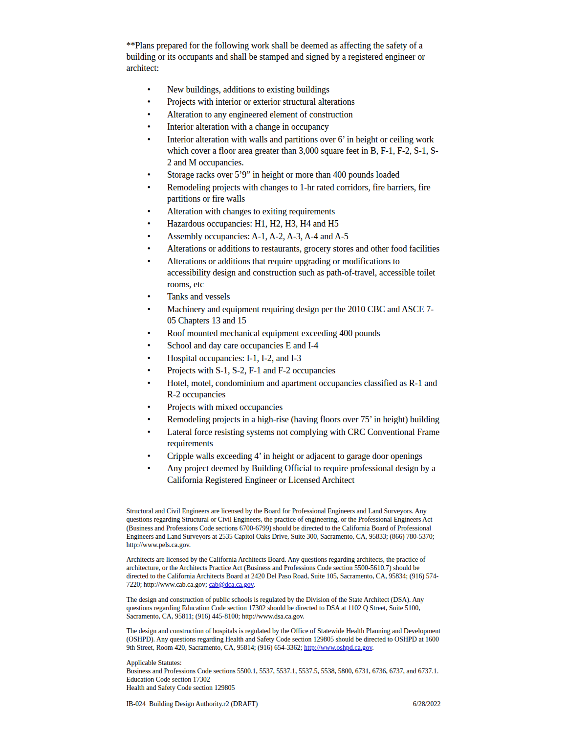**Plans prepared for the following work shall be deemed as affecting the safety of a building or its occupants and shall be stamped and signed by a registered engineer or architect:
New buildings, additions to existing buildings
Projects with interior or exterior structural alterations
Alteration to any engineered element of construction
Interior alteration with a change in occupancy
Interior alteration with walls and partitions over 6’ in height or ceiling work which cover a floor area greater than 3,000 square feet in B, F-1, F-2, S-1, S-2 and M occupancies.
Storage racks over 5’9” in height or more than 400 pounds loaded
Remodeling projects with changes to 1-hr rated corridors, fire barriers, fire partitions or fire walls
Alteration with changes to exiting requirements
Hazardous occupancies: H1, H2, H3, H4 and H5
Assembly occupancies: A-1, A-2, A-3, A-4 and A-5
Alterations or additions to restaurants, grocery stores and other food facilities
Alterations or additions that require upgrading or modifications to accessibility design and construction such as path-of-travel, accessible toilet rooms, etc
Tanks and vessels
Machinery and equipment requiring design per the 2010 CBC and ASCE 7-05 Chapters 13 and 15
Roof mounted mechanical equipment exceeding 400 pounds
School and day care occupancies E and I-4
Hospital occupancies: I-1, I-2, and I-3
Projects with S-1, S-2, F-1 and F-2 occupancies
Hotel, motel, condominium and apartment occupancies classified as R-1 and R-2 occupancies
Projects with mixed occupancies
Remodeling projects in a high-rise (having floors over 75’ in height) building
Lateral force resisting systems not complying with CRC Conventional Frame requirements
Cripple walls exceeding 4’ in height or adjacent to garage door openings
Any project deemed by Building Official to require professional design by a California Registered Engineer or Licensed Architect
Structural and Civil Engineers are licensed by the Board for Professional Engineers and Land Surveyors. Any questions regarding Structural or Civil Engineers, the practice of engineering, or the Professional Engineers Act (Business and Professions Code sections 6700-6799) should be directed to the California Board of Professional Engineers and Land Surveyors at 2535 Capitol Oaks Drive, Suite 300, Sacramento, CA, 95833; (866) 780-5370; http://www.pels.ca.gov.
Architects are licensed by the California Architects Board. Any questions regarding architects, the practice of architecture, or the Architects Practice Act (Business and Professions Code section 5500-5610.7) should be directed to the California Architects Board at 2420 Del Paso Road, Suite 105, Sacramento, CA, 95834; (916) 574-7220; http://www.cab.ca.gov; cab@dca.ca.gov.
The design and construction of public schools is regulated by the Division of the State Architect (DSA). Any questions regarding Education Code section 17302 should be directed to DSA at 1102 Q Street, Suite 5100, Sacramento, CA, 95811; (916) 445-8100; http://www.dsa.ca.gov.
The design and construction of hospitals is regulated by the Office of Statewide Health Planning and Development (OSHPD). Any questions regarding Health and Safety Code section 129805 should be directed to OSHPD at 1600 9th Street, Room 420, Sacramento, CA, 95814; (916) 654-3362; http://www.oshpd.ca.gov.
Applicable Statutes:
Business and Professions Code sections 5500.1, 5537, 5537.1, 5537.5, 5538, 5800, 6731, 6736, 6737, and 6737.1.
Education Code section 17302
Health and Safety Code section 129805
IB-024 Building Design Authority.r2 (DRAFT)
6/28/2022